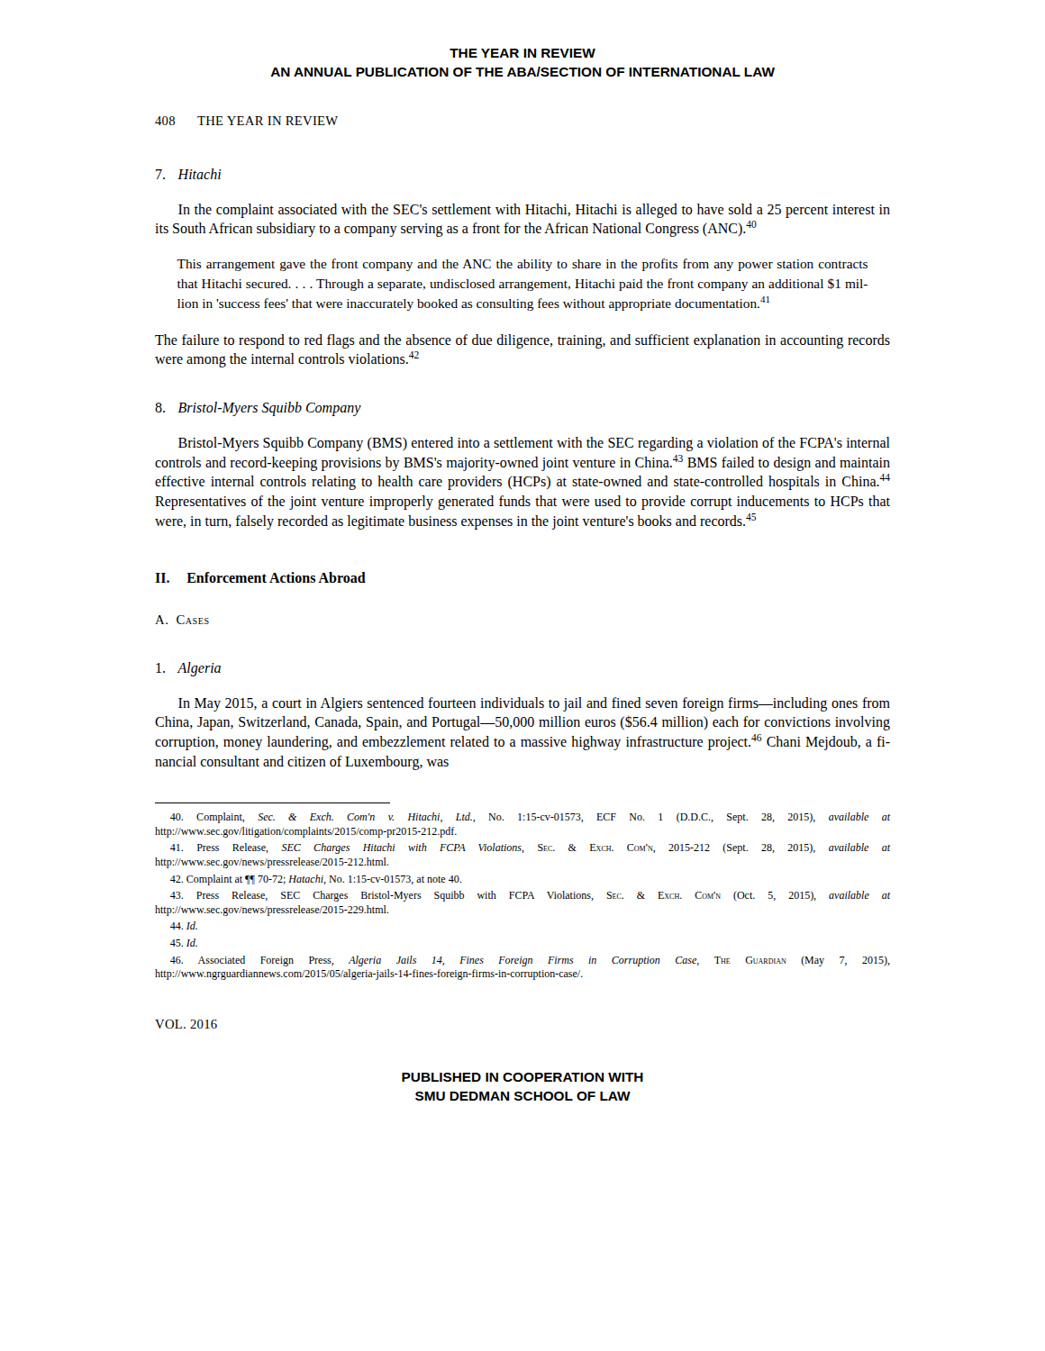THE YEAR IN REVIEW
AN ANNUAL PUBLICATION OF THE ABA/SECTION OF INTERNATIONAL LAW
408 THE YEAR IN REVIEW
7. Hitachi
In the complaint associated with the SEC's settlement with Hitachi, Hitachi is alleged to have sold a 25 percent interest in its South African subsidiary to a company serving as a front for the African National Congress (ANC).40
This arrangement gave the front company and the ANC the ability to share in the profits from any power station contracts that Hitachi secured. . . . Through a separate, undisclosed arrangement, Hitachi paid the front company an additional $1 million in 'success fees' that were inaccurately booked as consulting fees without appropriate documentation.41
The failure to respond to red flags and the absence of due diligence, training, and sufficient explanation in accounting records were among the internal controls violations.42
8. Bristol-Myers Squibb Company
Bristol-Myers Squibb Company (BMS) entered into a settlement with the SEC regarding a violation of the FCPA's internal controls and record-keeping provisions by BMS's majority-owned joint venture in China.43 BMS failed to design and maintain effective internal controls relating to health care providers (HCPs) at state-owned and state-controlled hospitals in China.44 Representatives of the joint venture improperly generated funds that were used to provide corrupt inducements to HCPs that were, in turn, falsely recorded as legitimate business expenses in the joint venture's books and records.45
II. Enforcement Actions Abroad
A. Cases
1. Algeria
In May 2015, a court in Algiers sentenced fourteen individuals to jail and fined seven foreign firms—including ones from China, Japan, Switzerland, Canada, Spain, and Portugal—50,000 million euros ($56.4 million) each for convictions involving corruption, money laundering, and embezzlement related to a massive highway infrastructure project.46 Chani Mejdoub, a financial consultant and citizen of Luxembourg, was
40. Complaint, Sec. & Exch. Com'n v. Hitachi, Ltd., No. 1:15-cv-01573, ECF No. 1 (D.D.C., Sept. 28, 2015), available at http://www.sec.gov/litigation/complaints/2015/comp-pr2015-212.pdf.
41. Press Release, SEC Charges Hitachi with FCPA Violations, Sec. & Exch. Com'n, 2015-212 (Sept. 28, 2015), available at http://www.sec.gov/news/pressrelease/2015-212.html.
42. Complaint at ¶¶ 70-72; Hatachi, No. 1:15-cv-01573, at note 40.
43. Press Release, SEC Charges Bristol-Myers Squibb with FCPA Violations, Sec. & Exch. Com'n (Oct. 5, 2015), available at http://www.sec.gov/news/pressrelease/2015-229.html.
44. Id.
45. Id.
46. Associated Foreign Press, Algeria Jails 14, Fines Foreign Firms in Corruption Case, The Guardian (May 7, 2015), http://www.ngrguardiannews.com/2015/05/algeria-jails-14-fines-foreign-firms-in-corruption-case/.
VOL. 2016
PUBLISHED IN COOPERATION WITH
SMU DEDMAN SCHOOL OF LAW